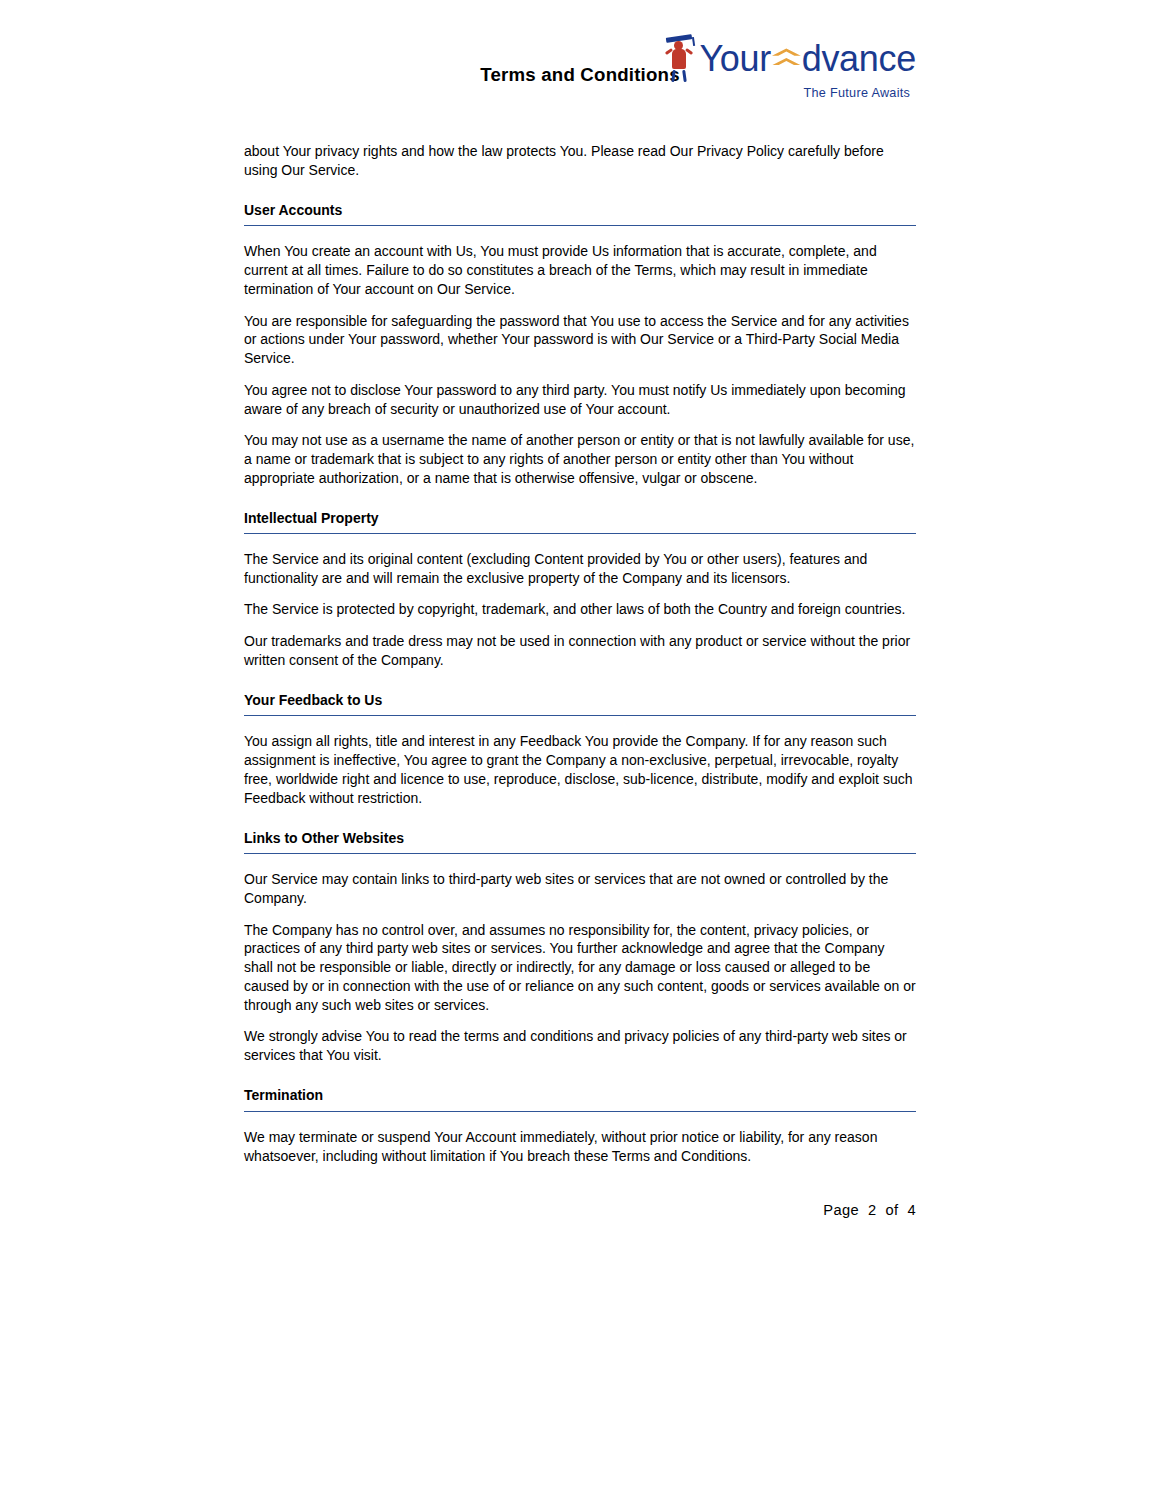Terms and Conditions
Your dvance
The Future Awaits
about Your privacy rights and how the law protects You. Please read Our Privacy Policy carefully before using Our Service.
User Accounts
When You create an account with Us, You must provide Us information that is accurate, complete, and current at all times. Failure to do so constitutes a breach of the Terms, which may result in immediate termination of Your account on Our Service.
You are responsible for safeguarding the password that You use to access the Service and for any activities or actions under Your password, whether Your password is with Our Service or a Third-Party Social Media Service.
You agree not to disclose Your password to any third party. You must notify Us immediately upon becoming aware of any breach of security or unauthorized use of Your account.
You may not use as a username the name of another person or entity or that is not lawfully available for use, a name or trademark that is subject to any rights of another person or entity other than You without appropriate authorization, or a name that is otherwise offensive, vulgar or obscene.
Intellectual Property
The Service and its original content (excluding Content provided by You or other users), features and functionality are and will remain the exclusive property of the Company and its licensors.
The Service is protected by copyright, trademark, and other laws of both the Country and foreign countries.
Our trademarks and trade dress may not be used in connection with any product or service without the prior written consent of the Company.
Your Feedback to Us
You assign all rights, title and interest in any Feedback You provide the Company. If for any reason such assignment is ineffective, You agree to grant the Company a non-exclusive, perpetual, irrevocable, royalty free, worldwide right and licence to use, reproduce, disclose, sub-licence, distribute, modify and exploit such Feedback without restriction.
Links to Other Websites
Our Service may contain links to third-party web sites or services that are not owned or controlled by the Company.
The Company has no control over, and assumes no responsibility for, the content, privacy policies, or practices of any third party web sites or services. You further acknowledge and agree that the Company shall not be responsible or liable, directly or indirectly, for any damage or loss caused or alleged to be caused by or in connection with the use of or reliance on any such content, goods or services available on or through any such web sites or services.
We strongly advise You to read the terms and conditions and privacy policies of any third-party web sites or services that You visit.
Termination
We may terminate or suspend Your Account immediately, without prior notice or liability, for any reason whatsoever, including without limitation if You breach these Terms and Conditions.
Page 2 of 4